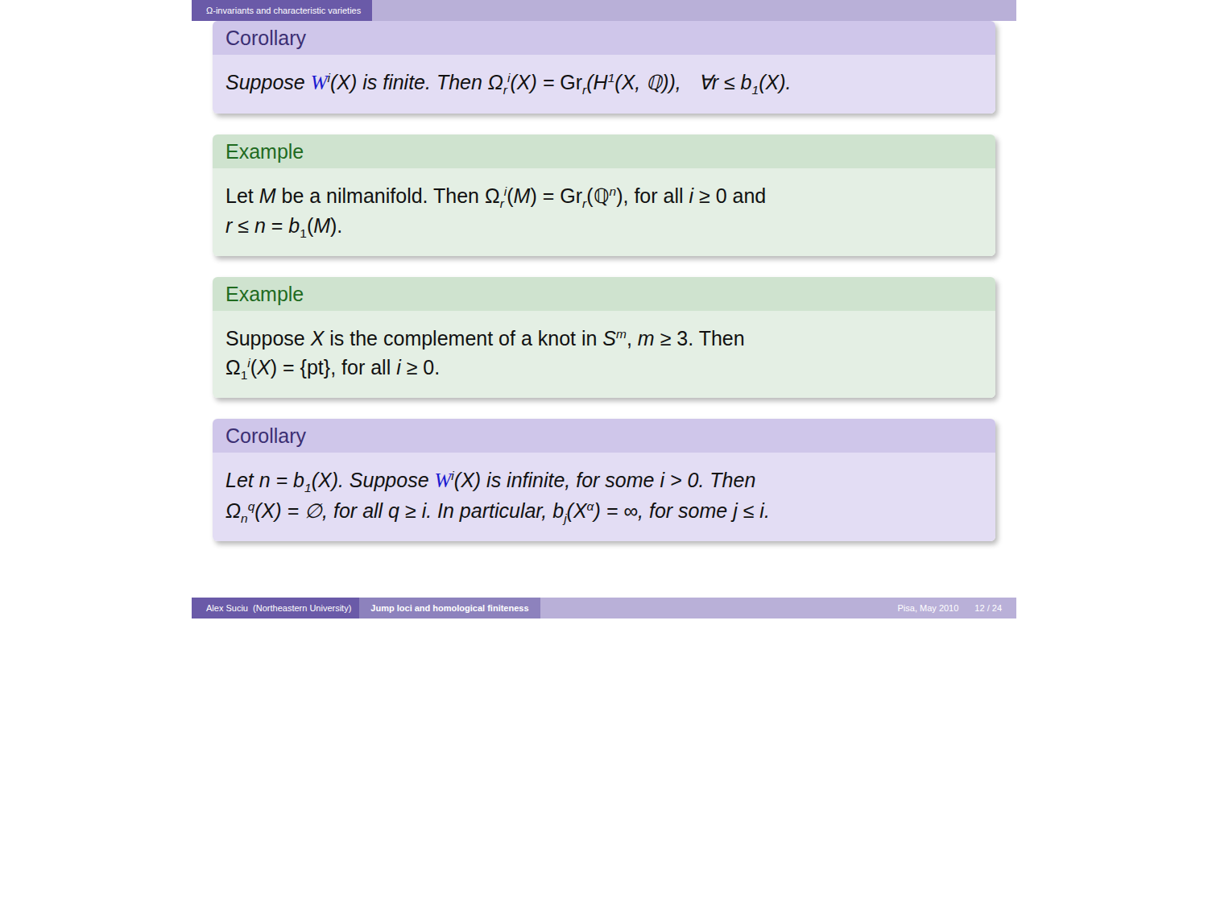Ω-invariants and characteristic varieties
Corollary
Suppose Wi(X) is finite. Then Ωri(X) = Grr(H1(X, ℚ)), ∀r ≤ b1(X).
Example
Let M be a nilmanifold. Then Ωri(M) = Grr(ℚn), for all i ≥ 0 and
r ≤ n = b1(M).
Example
Suppose X is the complement of a knot in Sm, m ≥ 3. Then
Ω1i(X) = {pt}, for all i ≥ 0.
Corollary
Let n = b1(X). Suppose Wi(X) is infinite, for some i > 0. Then
Ωnq(X) = ∅, for all q ≥ i. In particular, bj(Xα) = ∞, for some j ≤ i.
Alex Suciu (Northeastern University)
Jump loci and homological finiteness
Pisa, May 2010
12 / 24